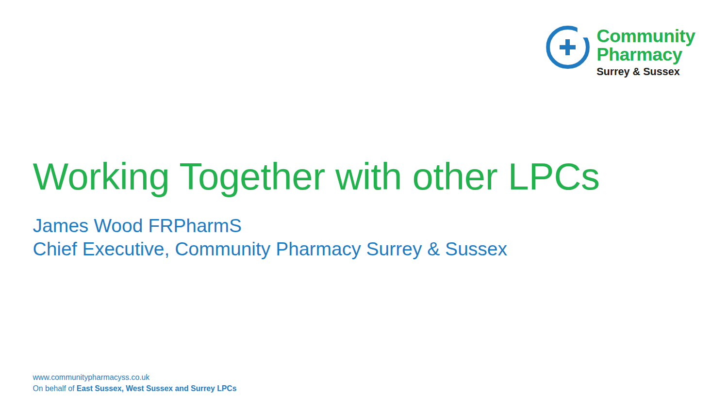Community Pharmacy Surrey & Sussex
Working Together with other LPCs
James Wood FRPharmS Chief Executive, Community Pharmacy Surrey & Sussex
www.communitypharmacyss.co.uk
On behalf of East Sussex, West Sussex and Surrey LPCs